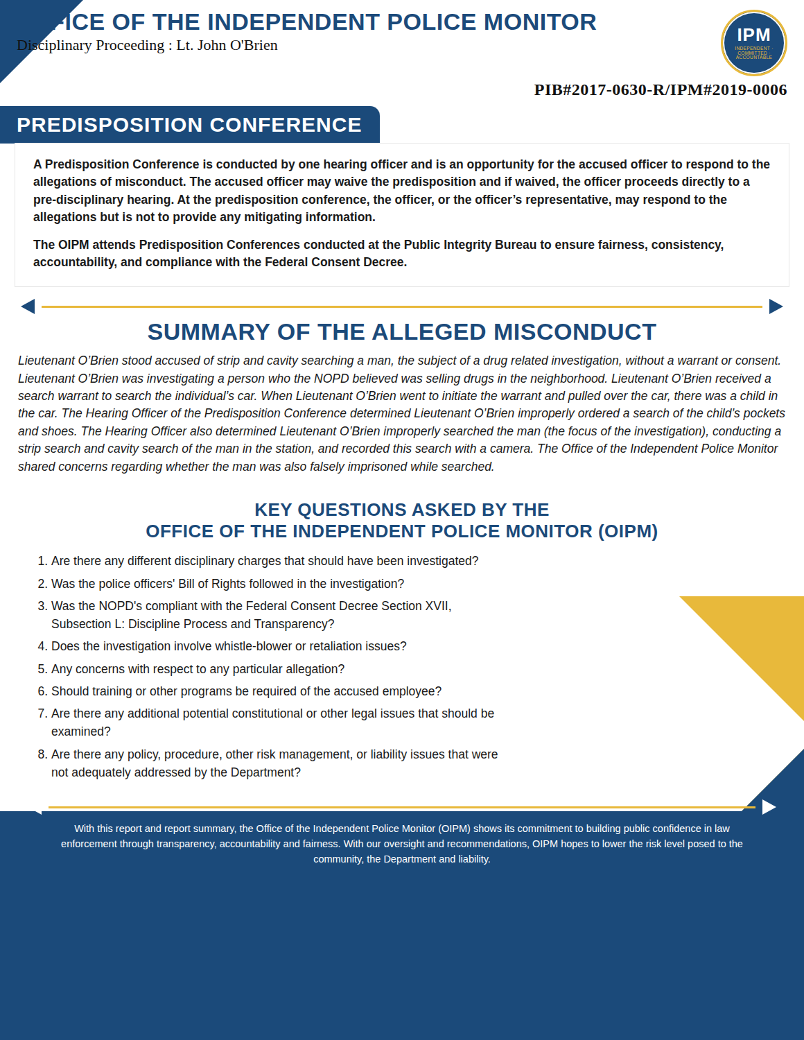Office of the Independent Police Monitor
Disciplinary Proceeding : Lt. John O'Brien
IPM Independent · Committed · Accountable
PIB#2017-0630-R/IPM#2019-0006
Predisposition Conference
A Predisposition Conference is conducted by one hearing officer and is an opportunity for the accused officer to respond to the allegations of misconduct. The accused officer may waive the predisposition and if waived, the officer proceeds directly to a pre-disciplinary hearing. At the predisposition conference, the officer, or the officer’s representative, may respond to the allegations but is not to provide any mitigating information.
The OIPM attends Predisposition Conferences conducted at the Public Integrity Bureau to ensure fairness, consistency, accountability, and compliance with the Federal Consent Decree.
Summary of the Alleged Misconduct
Lieutenant O’Brien stood accused of strip and cavity searching a man, the subject of a drug related investigation, without a warrant or consent. Lieutenant O’Brien was investigating a person who the NOPD believed was selling drugs in the neighborhood. Lieutenant O’Brien received a search warrant to search the individual’s car. When Lieutenant O’Brien went to initiate the warrant and pulled over the car, there was a child in the car. The Hearing Officer of the Predisposition Conference determined Lieutenant O’Brien improperly ordered a search of the child’s pockets and shoes. The Hearing Officer also determined Lieutenant O’Brien improperly searched the man (the focus of the investigation), conducting a strip search and cavity search of the man in the station, and recorded this search with a camera. The Office of the Independent Police Monitor shared concerns regarding whether the man was also falsely imprisoned while searched.
Key Questions Asked by the Office of the Independent Police Monitor (OIPM)
Are there any different disciplinary charges that should have been investigated?
Was the police officers' Bill of Rights followed in the investigation?
Was the NOPD's compliant with the Federal Consent Decree Section XVII, Subsection L: Discipline Process and Transparency?
Does the investigation involve whistle-blower or retaliation issues?
Any concerns with respect to any particular allegation?
Should training or other programs be required of the accused employee?
Are there any additional potential constitutional or other legal issues that should be examined?
Are there any policy, procedure, other risk management, or liability issues that were not adequately addressed by the Department?
With this report and report summary, the Office of the Independent Police Monitor (OIPM) shows its commitment to building public confidence in law enforcement through transparency, accountability and fairness. With our oversight and recommendations, OIPM hopes to lower the risk level posed to the community, the Department and liability.